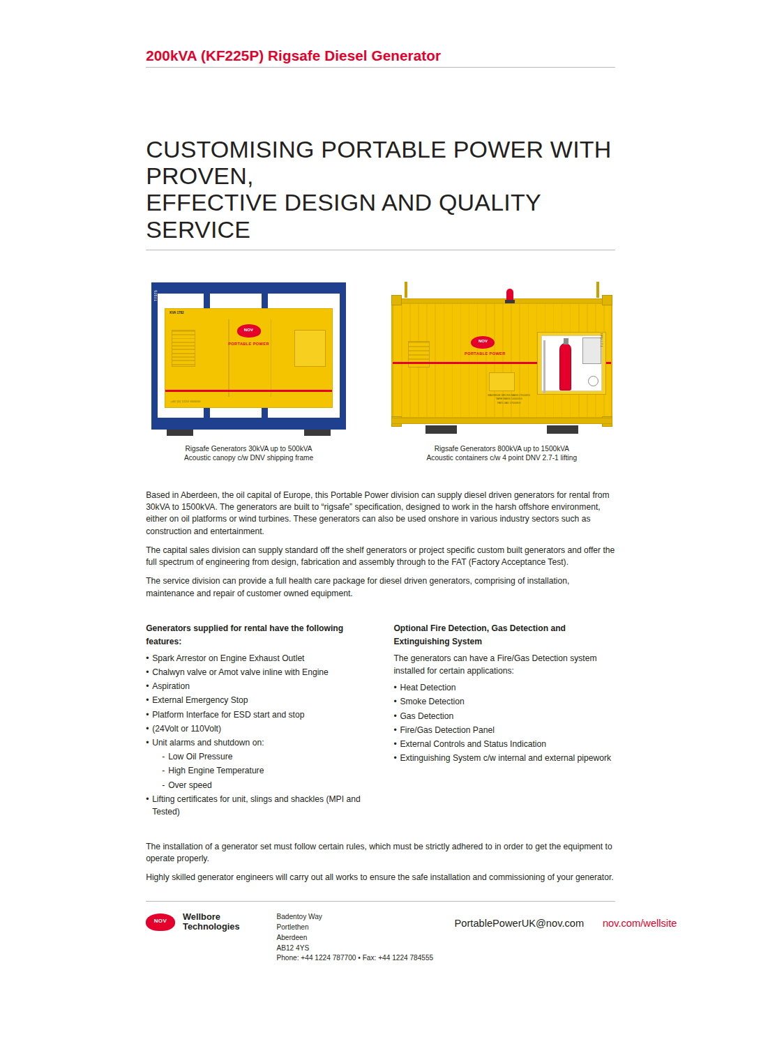200kVA (KF225P) Rigsafe Diesel Generator
CUSTOMISING PORTABLE POWER WITH PROVEN,
EFFECTIVE DESIGN AND QUALITY SERVICE
TF075
PORTABLE POWER
+44 (0) 1224 000000
KVA 1782
Rigsafe Generators 30kVA up to 500kVA
Acoustic canopy c/w DNV shipping frame
PORTABLE POWER
MAXIMUM GROSS MASS 27000KG
TARE MASS 10000KG
PAYLOAD 17000KG
DNV 2.7-1
Rigsafe Generators 800kVA up to 1500kVA
Acoustic containers c/w 4 point DNV 2.7-1 lifting
Based in Aberdeen, the oil capital of Europe, this Portable Power division can supply diesel driven generators for rental from 30kVA to 1500kVA. The generators are built to “rigsafe” specification, designed to work in the harsh offshore environment, either on oil platforms or wind turbines. These generators can also be used onshore in various industry sectors such as construction and entertainment.
The capital sales division can supply standard off the shelf generators or project specific custom built generators and offer the full spectrum of engineering from design, fabrication and assembly through to the FAT (Factory Acceptance Test).
The service division can provide a full health care package for diesel driven generators, comprising of installation, maintenance and repair of customer owned equipment.
Generators supplied for rental have the following features:
Spark Arrestor on Engine Exhaust Outlet
Chalwyn valve or Amot valve inline with Engine
Aspiration
External Emergency Stop
Platform Interface for ESD start and stop
(24Volt or 110Volt)
Unit alarms and shutdown on:
Low Oil Pressure
High Engine Temperature
Over speed
Lifting certificates for unit, slings and shackles (MPI and Tested)
Optional Fire Detection, Gas Detection and Extinguishing System
The generators can have a Fire/Gas Detection system installed for certain applications:
Heat Detection
Smoke Detection
Gas Detection
Fire/Gas Detection Panel
External Controls and Status Indication
Extinguishing System c/w internal and external pipework
The installation of a generator set must follow certain rules, which must be strictly adhered to in order to get the equipment to operate properly.
Highly skilled generator engineers will carry out all works to ensure the safe installation and commissioning of your generator.
WellboreTechnologies
Badentoy Way
Portlethen
Aberdeen
AB12 4YS
Phone: +44 1224 787700 • Fax: +44 1224 784555
PortablePowerUK@nov.com nov.com/wellsite